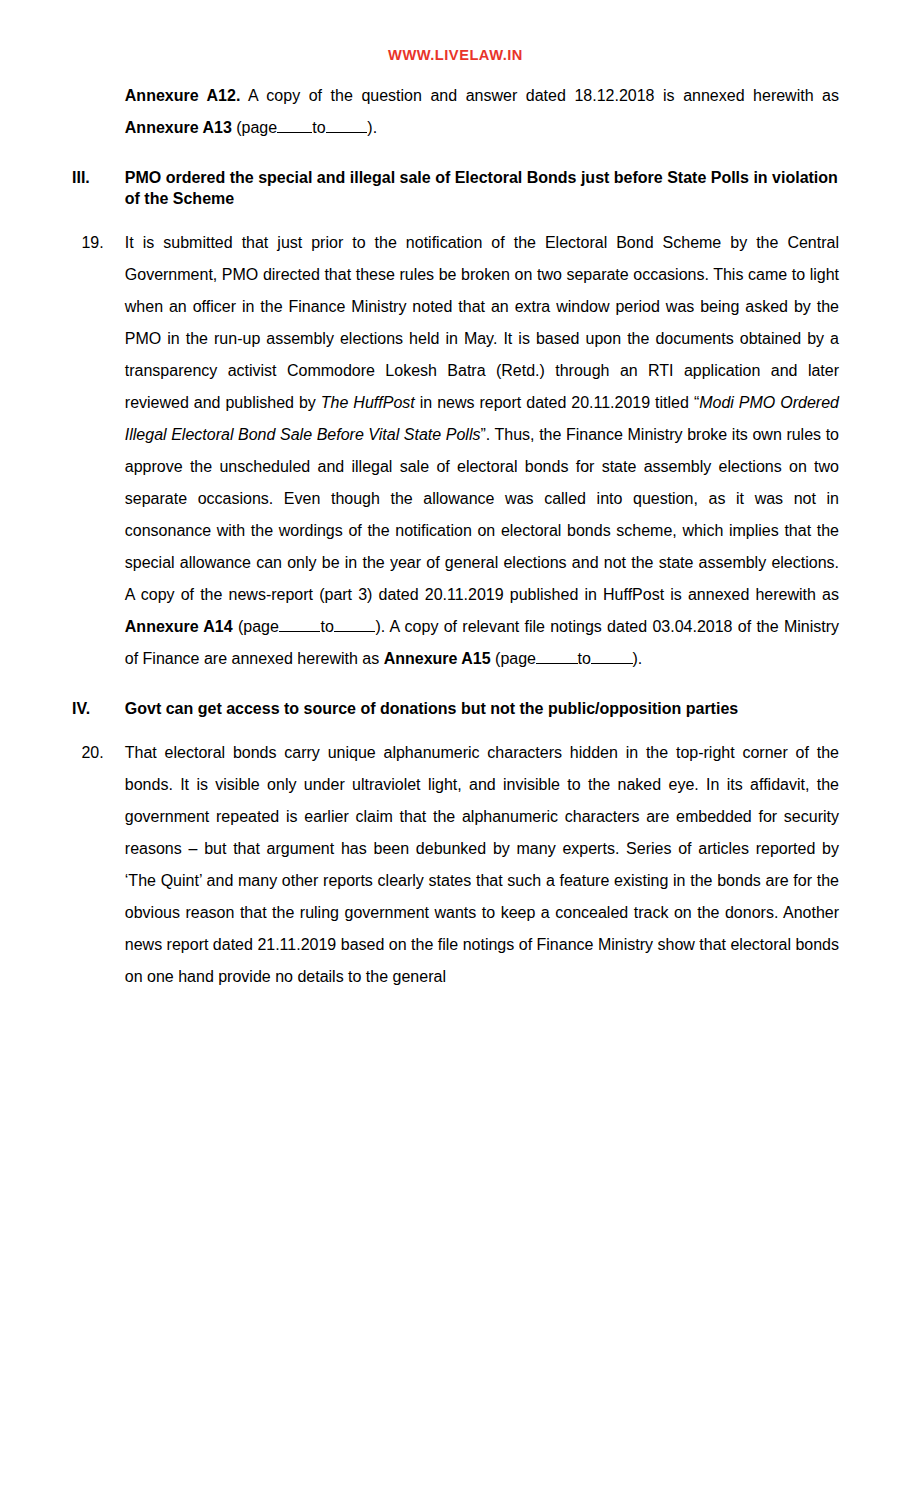WWW.LIVELAW.IN
Annexure A12. A copy of the question and answer dated 18.12.2018 is annexed herewith as Annexure A13 (page to ).
III.
PMO ordered the special and illegal sale of Electoral Bonds just before State Polls in violation of the Scheme
19.
It is submitted that just prior to the notification of the Electoral Bond Scheme by the Central Government, PMO directed that these rules be broken on two separate occasions. This came to light when an officer in the Finance Ministry noted that an extra window period was being asked by the PMO in the run-up assembly elections held in May. It is based upon the documents obtained by a transparency activist Commodore Lokesh Batra (Retd.) through an RTI application and later reviewed and published by The HuffPost in news report dated 20.11.2019 titled “Modi PMO Ordered Illegal Electoral Bond Sale Before Vital State Polls”. Thus, the Finance Ministry broke its own rules to approve the unscheduled and illegal sale of electoral bonds for state assembly elections on two separate occasions. Even though the allowance was called into question, as it was not in consonance with the wordings of the notification on electoral bonds scheme, which implies that the special allowance can only be in the year of general elections and not the state assembly elections. A copy of the news-report (part 3) dated 20.11.2019 published in HuffPost is annexed herewith as Annexure A14 (page to ). A copy of relevant file notings dated 03.04.2018 of the Ministry of Finance are annexed herewith as Annexure A15 (page to ).
IV.
Govt can get access to source of donations but not the public/opposition parties
20.
That electoral bonds carry unique alphanumeric characters hidden in the top-right corner of the bonds. It is visible only under ultraviolet light, and invisible to the naked eye. In its affidavit, the government repeated is earlier claim that the alphanumeric characters are embedded for security reasons – but that argument has been debunked by many experts. Series of articles reported by ‘The Quint’ and many other reports clearly states that such a feature existing in the bonds are for the obvious reason that the ruling government wants to keep a concealed track on the donors. Another news report dated 21.11.2019 based on the file notings of Finance Ministry show that electoral bonds on one hand provide no details to the general